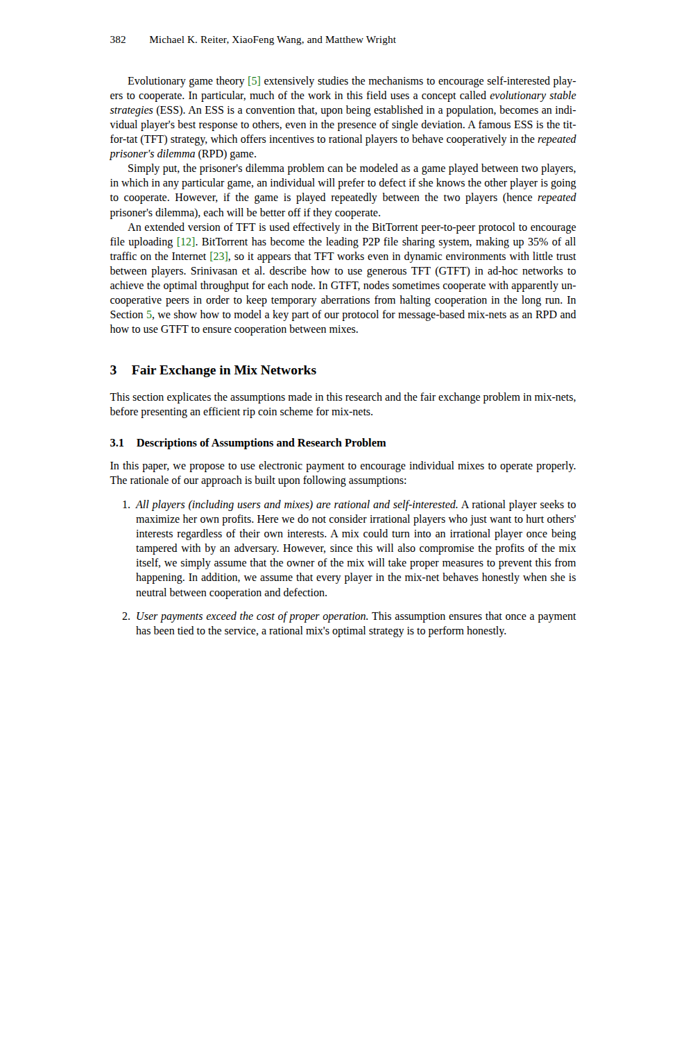382 Michael K. Reiter, XiaoFeng Wang, and Matthew Wright
Evolutionary game theory [5] extensively studies the mechanisms to encourage self-interested players to cooperate. In particular, much of the work in this field uses a concept called evolutionary stable strategies (ESS). An ESS is a convention that, upon being established in a population, becomes an individual player's best response to others, even in the presence of single deviation. A famous ESS is the tit-for-tat (TFT) strategy, which offers incentives to rational players to behave cooperatively in the repeated prisoner's dilemma (RPD) game.
Simply put, the prisoner's dilemma problem can be modeled as a game played between two players, in which in any particular game, an individual will prefer to defect if she knows the other player is going to cooperate. However, if the game is played repeatedly between the two players (hence repeated prisoner's dilemma), each will be better off if they cooperate.
An extended version of TFT is used effectively in the BitTorrent peer-to-peer protocol to encourage file uploading [12]. BitTorrent has become the leading P2P file sharing system, making up 35% of all traffic on the Internet [23], so it appears that TFT works even in dynamic environments with little trust between players. Srinivasan et al. describe how to use generous TFT (GTFT) in ad-hoc networks to achieve the optimal throughput for each node. In GTFT, nodes sometimes cooperate with apparently uncooperative peers in order to keep temporary aberrations from halting cooperation in the long run. In Section 5, we show how to model a key part of our protocol for message-based mix-nets as an RPD and how to use GTFT to ensure cooperation between mixes.
3 Fair Exchange in Mix Networks
This section explicates the assumptions made in this research and the fair exchange problem in mix-nets, before presenting an efficient rip coin scheme for mix-nets.
3.1 Descriptions of Assumptions and Research Problem
In this paper, we propose to use electronic payment to encourage individual mixes to operate properly. The rationale of our approach is built upon following assumptions:
All players (including users and mixes) are rational and self-interested. A rational player seeks to maximize her own profits. Here we do not consider irrational players who just want to hurt others' interests regardless of their own interests. A mix could turn into an irrational player once being tampered with by an adversary. However, since this will also compromise the profits of the mix itself, we simply assume that the owner of the mix will take proper measures to prevent this from happening. In addition, we assume that every player in the mix-net behaves honestly when she is neutral between cooperation and defection.
User payments exceed the cost of proper operation. This assumption ensures that once a payment has been tied to the service, a rational mix's optimal strategy is to perform honestly.